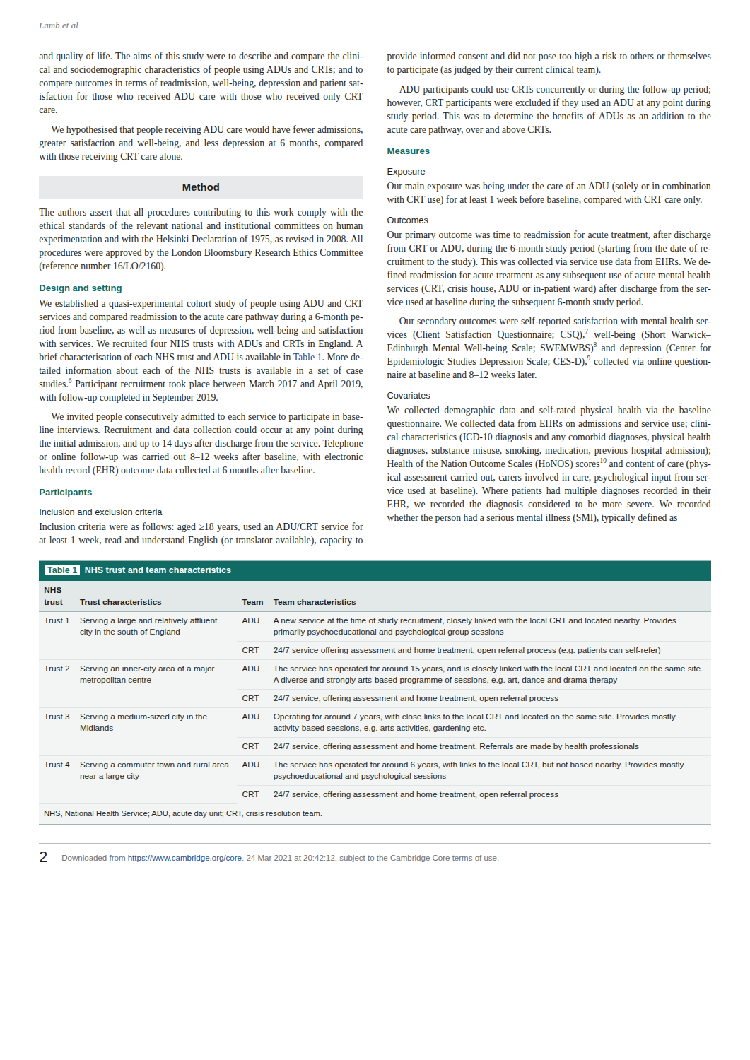Lamb et al
and quality of life. The aims of this study were to describe and compare the clinical and sociodemographic characteristics of people using ADUs and CRTs; and to compare outcomes in terms of readmission, well-being, depression and patient satisfaction for those who received ADU care with those who received only CRT care.
We hypothesised that people receiving ADU care would have fewer admissions, greater satisfaction and well-being, and less depression at 6 months, compared with those receiving CRT care alone.
Method
The authors assert that all procedures contributing to this work comply with the ethical standards of the relevant national and institutional committees on human experimentation and with the Helsinki Declaration of 1975, as revised in 2008. All procedures were approved by the London Bloomsbury Research Ethics Committee (reference number 16/LO/2160).
Design and setting
We established a quasi-experimental cohort study of people using ADU and CRT services and compared readmission to the acute care pathway during a 6-month period from baseline, as well as measures of depression, well-being and satisfaction with services. We recruited four NHS trusts with ADUs and CRTs in England. A brief characterisation of each NHS trust and ADU is available in Table 1. More detailed information about each of the NHS trusts is available in a set of case studies.6 Participant recruitment took place between March 2017 and April 2019, with follow-up completed in September 2019.
We invited people consecutively admitted to each service to participate in baseline interviews. Recruitment and data collection could occur at any point during the initial admission, and up to 14 days after discharge from the service. Telephone or online follow-up was carried out 8–12 weeks after baseline, with electronic health record (EHR) outcome data collected at 6 months after baseline.
Participants
Inclusion and exclusion criteria
Inclusion criteria were as follows: aged ≥18 years, used an ADU/CRT service for at least 1 week, read and understand English (or translator available), capacity to provide informed consent and did not pose too high a risk to others or themselves to participate (as judged by their current clinical team).
ADU participants could use CRTs concurrently or during the follow-up period; however, CRT participants were excluded if they used an ADU at any point during study period. This was to determine the benefits of ADUs as an addition to the acute care pathway, over and above CRTs.
Measures
Exposure
Our main exposure was being under the care of an ADU (solely or in combination with CRT use) for at least 1 week before baseline, compared with CRT care only.
Outcomes
Our primary outcome was time to readmission for acute treatment, after discharge from CRT or ADU, during the 6-month study period (starting from the date of recruitment to the study). This was collected via service use data from EHRs. We defined readmission for acute treatment as any subsequent use of acute mental health services (CRT, crisis house, ADU or in-patient ward) after discharge from the service used at baseline during the subsequent 6-month study period.
Our secondary outcomes were self-reported satisfaction with mental health services (Client Satisfaction Questionnaire; CSQ),7 well-being (Short Warwick–Edinburgh Mental Well-being Scale; SWEMWBS)8 and depression (Center for Epidemiologic Studies Depression Scale; CES-D),9 collected via online questionnaire at baseline and 8–12 weeks later.
Covariates
We collected demographic data and self-rated physical health via the baseline questionnaire. We collected data from EHRs on admissions and service use; clinical characteristics (ICD-10 diagnosis and any comorbid diagnoses, physical health diagnoses, substance misuse, smoking, medication, previous hospital admission); Health of the Nation Outcome Scales (HoNOS) scores10 and content of care (physical assessment carried out, carers involved in care, psychological input from service used at baseline). Where patients had multiple diagnoses recorded in their EHR, we recorded the diagnosis considered to be more severe. We recorded whether the person had a serious mental illness (SMI), typically defined as
Table 1 NHS trust and team characteristics
| NHS trust | Trust characteristics | Team | Team characteristics |
| --- | --- | --- | --- |
| Trust 1 | Serving a large and relatively affluent city in the south of England | ADU | A new service at the time of study recruitment, closely linked with the local CRT and located nearby. Provides primarily psychoeducational and psychological group sessions |
| CRT | 24/7 service offering assessment and home treatment, open referral process (e.g. patients can self-refer) |
| Trust 2 | Serving an inner-city area of a major metropolitan centre | ADU | The service has operated for around 15 years, and is closely linked with the local CRT and located on the same site. A diverse and strongly arts-based programme of sessions, e.g. art, dance and drama therapy |
| CRT | 24/7 service, offering assessment and home treatment, open referral process |
| Trust 3 | Serving a medium-sized city in the Midlands | ADU | Operating for around 7 years, with close links to the local CRT and located on the same site. Provides mostly activity-based sessions, e.g. arts activities, gardening etc. |
| CRT | 24/7 service, offering assessment and home treatment. Referrals are made by health professionals |
| Trust 4 | Serving a commuter town and rural area near a large city | ADU | The service has operated for around 6 years, with links to the local CRT, but not based nearby. Provides mostly psychoeducational and psychological sessions |
| CRT | 24/7 service, offering assessment and home treatment, open referral process |
NHS, National Health Service; ADU, acute day unit; CRT, crisis resolution team.
2
Downloaded from https://www.cambridge.org/core. 24 Mar 2021 at 20:42:12, subject to the Cambridge Core terms of use.